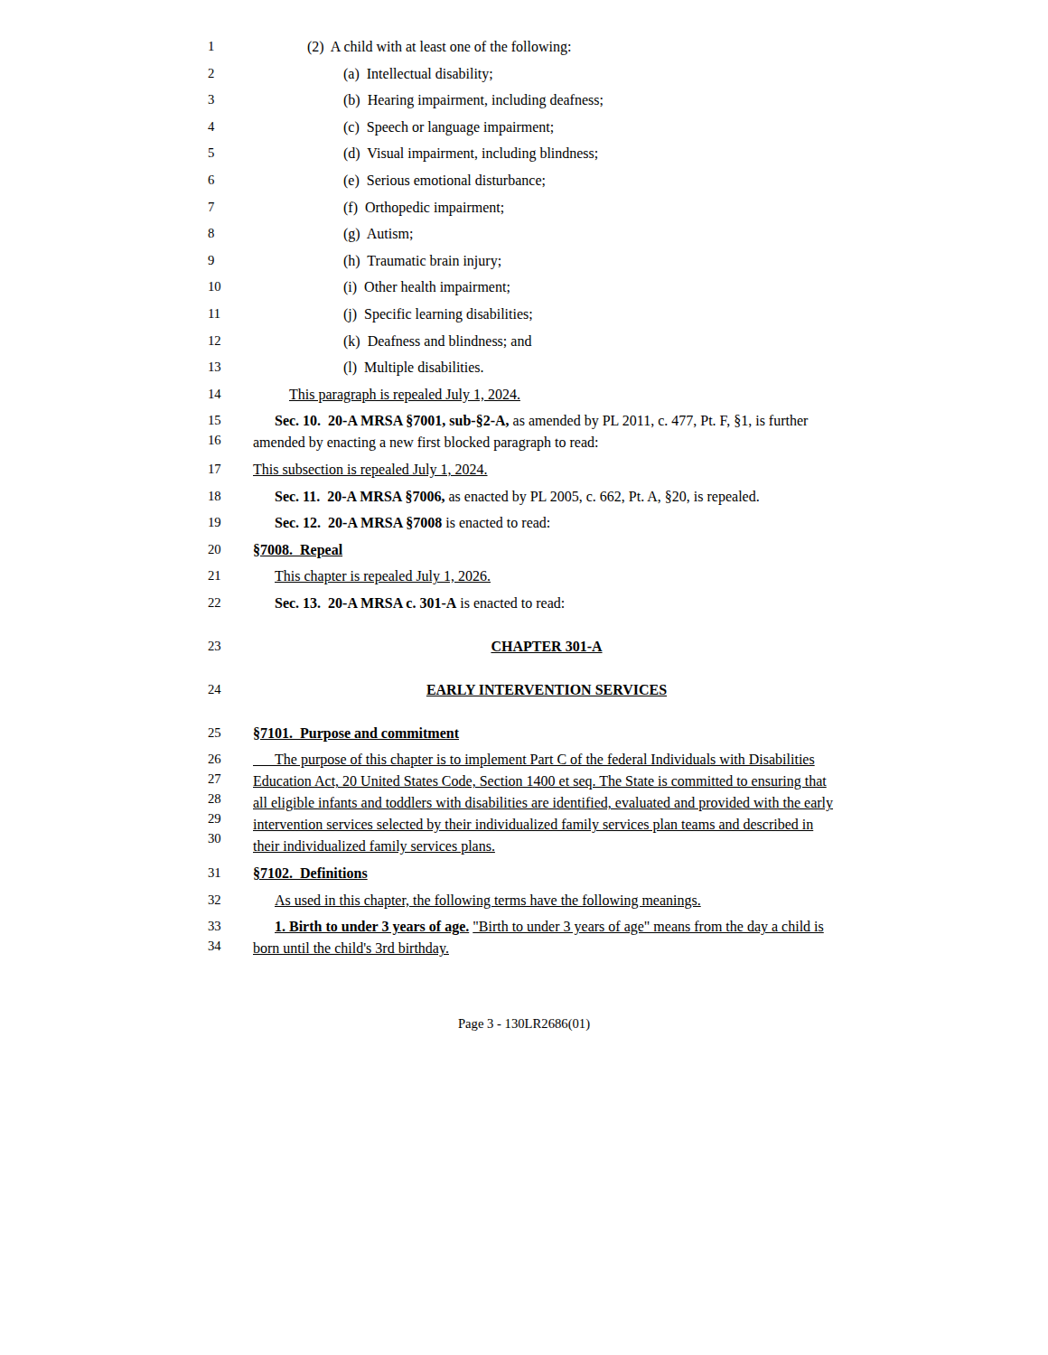1
(2) A child with at least one of the following:
2
(a) Intellectual disability;
3
(b) Hearing impairment, including deafness;
4
(c) Speech or language impairment;
5
(d) Visual impairment, including blindness;
6
(e) Serious emotional disturbance;
7
(f) Orthopedic impairment;
8
(g) Autism;
9
(h) Traumatic brain injury;
10
(i) Other health impairment;
11
(j) Specific learning disabilities;
12
(k) Deafness and blindness; and
13
(l) Multiple disabilities.
14
This paragraph is repealed July 1, 2024.
15
16
Sec. 10. 20-A MRSA §7001, sub-§2-A, as amended by PL 2011, c. 477, Pt. F, §1, is further amended by enacting a new first blocked paragraph to read:
17
This subsection is repealed July 1, 2024.
18
Sec. 11. 20-A MRSA §7006, as enacted by PL 2005, c. 662, Pt. A, §20, is repealed.
19
Sec. 12. 20-A MRSA §7008 is enacted to read:
20
§7008. Repeal
21
This chapter is repealed July 1, 2026.
22
Sec. 13. 20-A MRSA c. 301-A is enacted to read:
23
CHAPTER 301-A
24
EARLY INTERVENTION SERVICES
25
§7101. Purpose and commitment
26
27
28
29
30
The purpose of this chapter is to implement Part C of the federal Individuals with Disabilities Education Act, 20 United States Code, Section 1400 et seq. The State is committed to ensuring that all eligible infants and toddlers with disabilities are identified, evaluated and provided with the early intervention services selected by their individualized family services plan teams and described in their individualized family services plans.
31
§7102. Definitions
32
As used in this chapter, the following terms have the following meanings.
33
34
1. Birth to under 3 years of age. "Birth to under 3 years of age" means from the day a child is born until the child's 3rd birthday.
Page 3 - 130LR2686(01)